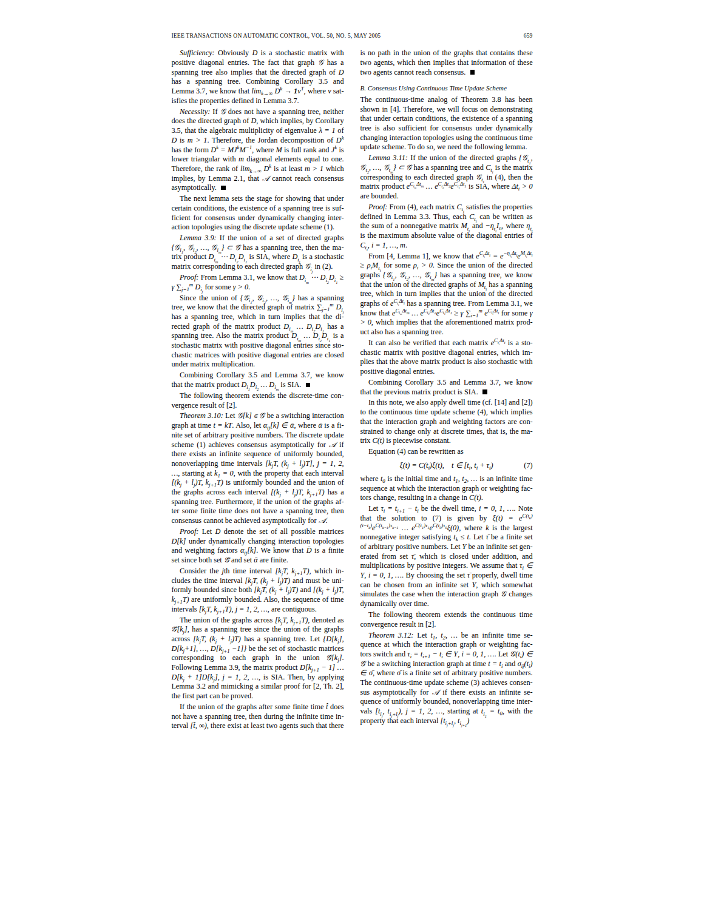IEEE Transactions on Automatic Control, Vol. 50, No. 5, May 2005
659
Sufficiency: Obviously D is a stochastic matrix with positive diagonal entries. The fact that graph 𝒢 has a spanning tree also implies that the directed graph of D has a spanning tree. Combining Corollary 3.5 and Lemma 3.7, we know that limk→∞ Dk → 1νT, where ν satisfies the properties defined in Lemma 3.7.
Necessity: If 𝒢 does not have a spanning tree, neither does the directed graph of D, which implies, by Corollary 3.5, that the algebraic multiplicity of eigenvalue λ = 1 of D is m > 1. Therefore, the Jordan decomposition of Dk has the form Dk = MJkM−1, where M is full rank and Jk is lower triangular with m diagonal elements equal to one. Therefore, the rank of limk→∞ Dk is at least m > 1 which implies, by Lemma 2.1, that 𝒜 cannot reach consensus asymptotically.
The next lemma sets the stage for showing that under certain conditions, the existence of a spanning tree is sufficient for consensus under dynamically changing interaction topologies using the discrete update scheme (1).
Lemma 3.9: If the union of a set of directed graphs {𝒢i1, 𝒢i2, …, 𝒢im} ⊂ 𝒢̄ has a spanning tree, then the matrix product Dim ⋯ Di2Di1 is SIA, where Dij is a stochastic matrix corresponding to each directed graph 𝒢ij in (2).
Proof: From Lemma 3.1, we know that Dim ⋯ Di2Di1 ≥ γ ∑j=1m Dij for some γ > 0.
Since the union of {𝒢i1, 𝒢i2, …, 𝒢im} has a spanning tree, we know that the directed graph of matrix ∑j=1m Dij has a spanning tree, which in turn implies that the directed graph of the matrix product Dim … Di2Di1 has a spanning tree. Also the matrix product Dim … Di2Di1 is a stochastic matrix with positive diagonal entries since stochastic matrices with positive diagonal entries are closed under matrix multiplication.
Combining Corollary 3.5 and Lemma 3.7, we know that the matrix product Di1Di2 … Dim is SIA.
The following theorem extends the discrete-time convergence result of [2].
Theorem 3.10: Let 𝒢[k] ∈ 𝒢̄ be a switching interaction graph at time t = kT. Also, let αij[k] ∈ ᾱ, where ᾱ is a finite set of arbitrary positive numbers. The discrete update scheme (1) achieves consensus asymptotically for 𝒜 if there exists an infinite sequence of uniformly bounded, nonoverlapping time intervals [kjT, (kj + lj)T], j = 1, 2, …, starting at k1 = 0, with the property that each interval [(kj + lj)T, kj+1T) is uniformly bounded and the union of the graphs across each interval [(kj + lj)T, kj+1T) has a spanning tree. Furthermore, if the union of the graphs after some finite time does not have a spanning tree, then consensus cannot be achieved asymptotically for 𝒜.
Proof: Let D̄ denote the set of all possible matrices D[k] under dynamically changing interaction topologies and weighting factors αij[k]. We know that D̄ is a finite set since both set 𝒢̄ and set ᾱ are finite.
Consider the jth time interval [kjT, kj+1T), which includes the time interval [kjT, (kj + lj)T) and must be uniformly bounded since both [kjT, (kj + lj)T) and [(kj + lj)T, kj+1T) are uniformly bounded. Also, the sequence of time intervals [kjT, kj+1T), j = 1, 2, …, are contiguous.
The union of the graphs across [kjT, kj+1T), denoted as 𝒢̄[kj], has a spanning tree since the union of the graphs across [kjT, (kj + lj)T) has a spanning tree. Let {D[kj], D[kj+1], …, D[kj+1 −1]} be the set of stochastic matrices corresponding to each graph in the union 𝒢̄[kj]. Following Lemma 3.9, the matrix product D[kj+1 − 1] … D[kj + 1]D[kj], j = 1, 2, …, is SIA. Then, by applying Lemma 3.2 and mimicking a similar proof for [2, Th. 2], the first part can be proved.
If the union of the graphs after some finite time t̂ does not have a spanning tree, then during the infinite time interval [t̂, ∞), there exist at least two agents such that there is no path in the union of the graphs that contains these two agents, which then implies that information of these two agents cannot reach consensus.
B. Consensus Using Continuous Time Update Scheme
The continuous-time analog of Theorem 3.8 has been shown in [4]. Therefore, we will focus on demonstrating that under certain conditions, the existence of a spanning tree is also sufficient for consensus under dynamically changing interaction topologies using the continuous time update scheme. To do so, we need the following lemma.
Lemma 3.11: If the union of the directed graphs {𝒢t1, 𝒢t2, …, 𝒢tm} ⊂ 𝒢̄ has a spanning tree and Cti is the matrix corresponding to each directed graph 𝒢ti in (4), then the matrix product eCtmΔtm … eCt2Δt2eCt1Δt1 is SIA, where Δti > 0 are bounded.
Proof: From (4), each matrix Cti satisfies the properties defined in Lemma 3.3. Thus, each Cti can be written as the sum of a nonnegative matrix Mti and −ηtiIn, where ηti is the maximum absolute value of the diagonal entries of Cti, i = 1, …, m.
From [4, Lemma 1], we know that eCtiΔti = e−ηtiΔtieMtiΔti ≥ ρiMti for some ρi > 0. Since the union of the directed graphs {𝒢t1, 𝒢t2, …, 𝒢tm} has a spanning tree, we know that the union of the directed graphs of Mti has a spanning tree, which in turn implies that the union of the directed graphs of eCtiΔti has a spanning tree. From Lemma 3.1, we know that eCtmΔtm … eCt2Δt2eCt1Δt1 ≥ γ ∑i=1m eCtiΔti for some γ > 0, which implies that the aforementioned matrix product also has a spanning tree.
It can also be verified that each matrix eCtiΔti is a stochastic matrix with positive diagonal entries, which implies that the above matrix product is also stochastic with positive diagonal entries.
Combining Corollary 3.5 and Lemma 3.7, we know that the previous matrix product is SIA.
In this note, we also apply dwell time (cf. [14] and [2]) to the continuous time update scheme (4), which implies that the interaction graph and weighting factors are constrained to change only at discrete times, that is, the matrix C(t) is piecewise constant.
Equation (4) can be rewritten as
ξ̇(t) = C(ti)ξ(t), t ∈ [ti, ti + τi) (7)
where t0 is the initial time and t1, t2, … is an infinite time sequence at which the interaction graph or weighting factors change, resulting in a change in C(t).
Let τi = ti+1 − ti be the dwell time, i = 0, 1, …. Note that the solution to (7) is given by ξ(t) = eC(tk)(t−tk)eC(tk−1)τk−1 … eC(t1)τ1eC(t0)τ0ξ(0), where k is the largest nonnegative integer satisfying tk ≤ t. Let τ̄ be a finite set of arbitrary positive numbers. Let Υ be an infinite set generated from set τ̄, which is closed under addition, and multiplications by positive integers. We assume that τi ∈ Υ, i = 0, 1, …. By choosing the set τ̄ properly, dwell time can be chosen from an infinite set Υ, which somewhat simulates the case when the interaction graph 𝒢 changes dynamically over time.
The following theorem extends the continuous time convergence result in [2].
Theorem 3.12: Let t1, t2, … be an infinite time sequence at which the interaction graph or weighting factors switch and τi = ti+1 − ti ∈ Υ, i = 0, 1, …. Let 𝒢(ti) ∈ 𝒢̄ be a switching interaction graph at time t = ti and σij(ti) ∈ σ̄, where σ̄ is a finite set of arbitrary positive numbers. The continuous-time update scheme (3) achieves consensus asymptotically for 𝒜 if there exists an infinite sequence of uniformly bounded, nonoverlapping time intervals [tij, tij+lj), j = 1, 2, …, starting at ti1 = t0, with the property that each interval [tij+lj, tij+1)